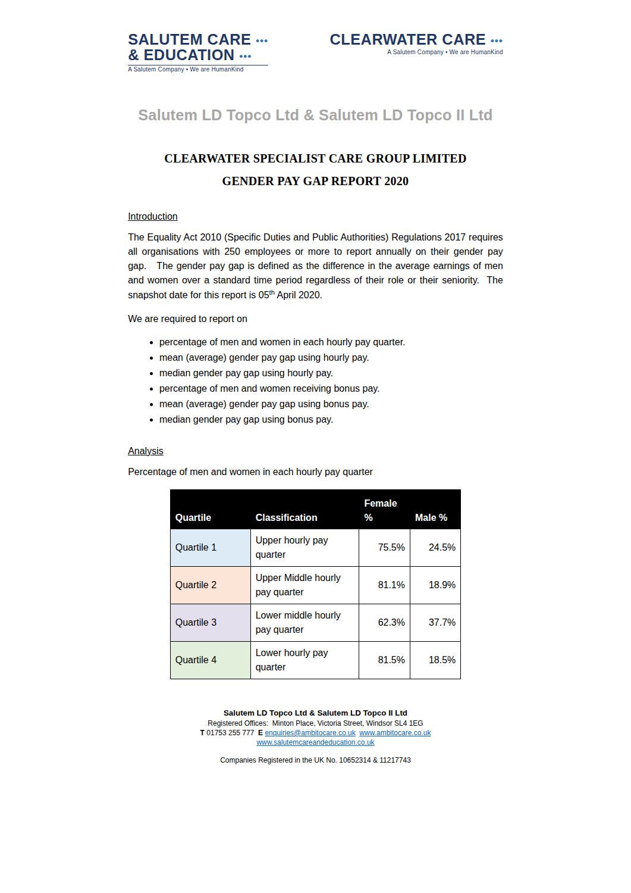SALUTEM CARE •••
& EDUCATION •••
A Salutem Company • We are HumanKind
CLEARWATER CARE •••
A Salutem Company • We are HumanKind
Salutem LD Topco Ltd & Salutem LD Topco II Ltd
CLEARWATER SPECIALIST CARE GROUP LIMITED
GENDER PAY GAP REPORT 2020
Introduction
The Equality Act 2010 (Specific Duties and Public Authorities) Regulations 2017 requires all organisations with 250 employees or more to report annually on their gender pay gap. The gender pay gap is defined as the difference in the average earnings of men and women over a standard time period regardless of their role or their seniority. The snapshot date for this report is 05th April 2020.
We are required to report on
percentage of men and women in each hourly pay quarter.
mean (average) gender pay gap using hourly pay.
median gender pay gap using hourly pay.
percentage of men and women receiving bonus pay.
mean (average) gender pay gap using bonus pay.
median gender pay gap using bonus pay.
Analysis
Percentage of men and women in each hourly pay quarter
| Quartile | Classification | Female % | Male % |
| --- | --- | --- | --- |
| Quartile 1 | Upper hourly pay quarter | 75.5% | 24.5% |
| Quartile 2 | Upper Middle hourly pay quarter | 81.1% | 18.9% |
| Quartile 3 | Lower middle hourly pay quarter | 62.3% | 37.7% |
| Quartile 4 | Lower hourly pay quarter | 81.5% | 18.5% |
Salutem LD Topco Ltd & Salutem LD Topco II Ltd
Registered Offices: Minton Place, Victoria Street, Windsor SL4 1EG
T 01753 255 777 E enquiries@ambitocare.co.uk www.ambitocare.co.uk
www.salutemcareandeducation.co.uk
Companies Registered in the UK No. 10652314 & 11217743